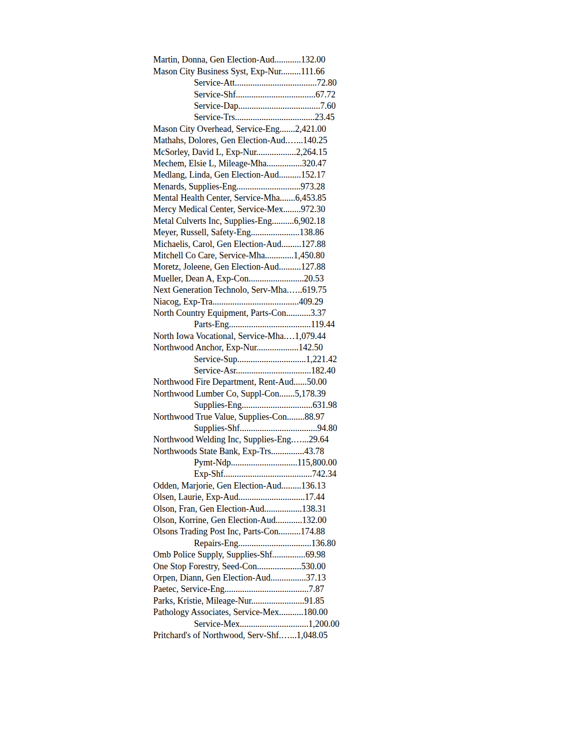Martin, Donna, Gen Election-Aud............132.00
Mason City Business Syst, Exp-Nur.........111.66
Service-Att.....................................72.80
Service-Shf....................................67.72
Service-Dap.....................................7.60
Service-Trs....................................23.45
Mason City Overhead, Service-Eng.......2,421.00
Mathahs, Dolores, Gen Election-Aud.…...140.25
McSorley, David L, Exp-Nur..................2,264.15
Mechem, Elsie L, Mileage-Mha................320.47
Medlang, Linda, Gen Election-Aud..........152.17
Menards, Supplies-Eng.............................973.28
Mental Health Center, Service-Mha.......6,453.85
Mercy Medical Center, Service-Mex........972.30
Metal Culverts Inc, Supplies-Eng..........6,902.18
Meyer, Russell, Safety-Eng......................138.86
Michaelis, Carol, Gen Election-Aud.........127.88
Mitchell Co Care, Service-Mha.............1,450.80
Moretz, Joleene, Gen Election-Aud..........127.88
Mueller, Dean A, Exp-Con.........................20.53
Next Generation Technolo, Serv-Mha.…..619.75
Niacog, Exp-Tra.......................................409.29
North Country Equipment, Parts-Con...........3.37
Parts-Eng.....................................119.44
North Iowa Vocational, Service-Mha.…1,079.44
Northwood Anchor, Exp-Nur...................142.50
Service-Sup...............................1,221.42
Service-Asr..................................182.40
Northwood Fire Department, Rent-Aud......50.00
Northwood Lumber Co, Suppl-Con.......5,178.39
Supplies-Eng................................631.98
Northwood True Value, Supplies-Con........88.97
Supplies-Shf...................................94.80
Northwood Welding Inc, Supplies-Eng.…...29.64
Northwoods State Bank, Exp-Trs...............43.78
Pymt-Ndp..............................115,800.00
Exp-Shf........................................742.34
Odden, Marjorie, Gen Election-Aud.........136.13
Olsen, Laurie, Exp-Aud..............................17.44
Olson, Fran, Gen Election-Aud.................138.31
Olson, Korrine, Gen Election-Aud............132.00
Olsons Trading Post Inc, Parts-Con..........174.88
Repairs-Eng.................................136.80
Omb Police Supply, Supplies-Shf...............69.98
One Stop Forestry, Seed-Con....................530.00
Orpen, Diann, Gen Election-Aud................37.13
Paetec, Service-Eng......................................7.87
Parks, Kristie, Mileage-Nur........................91.85
Pathology Associates, Service-Mex...........180.00
Service-Mex...............................1,200.00
Pritchard's of Northwood, Serv-Shf.…...1,048.05